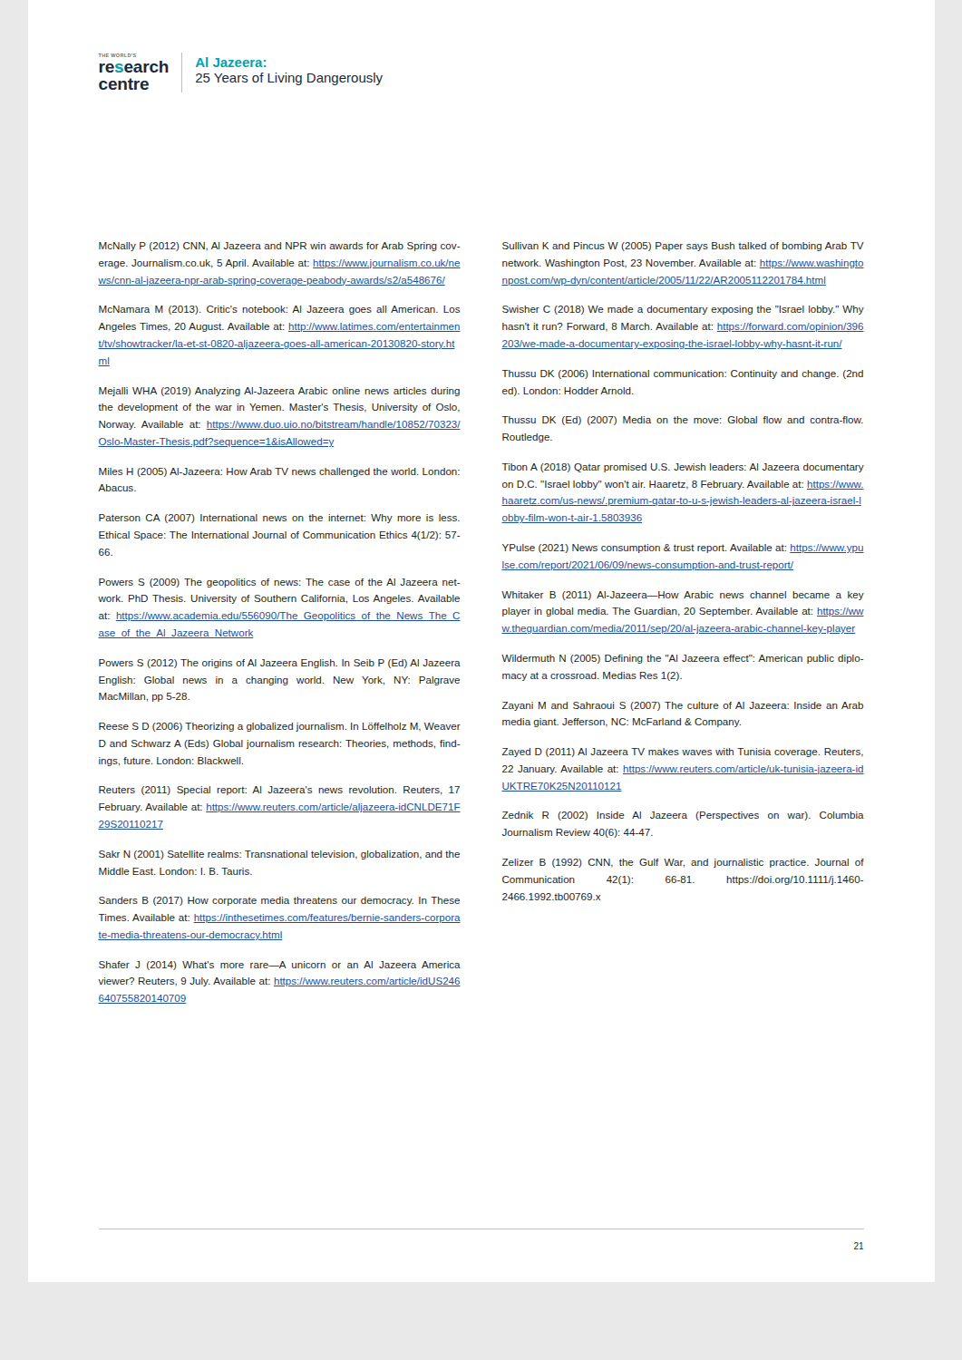THE WORLD'S re search centre
Al Jazeera:
25 Years of Living Dangerously
McNally P (2012) CNN, Al Jazeera and NPR win awards for Arab Spring coverage. Journalism.co.uk, 5 April. Available at: https://www.journalism.co.uk/news/cnn-al-jazeera-npr-arab-spring-coverage-peabody-awards/s2/a548676/
McNamara M (2013). Critic's notebook: Al Jazeera goes all American. Los Angeles Times, 20 August. Available at: http://www.latimes.com/entertainment/tv/showtracker/la-et-st-0820-aljazeera-goes-all-american-20130820-story.html
Mejalli WHA (2019) Analyzing Al-Jazeera Arabic online news articles during the development of the war in Yemen. Master's Thesis, University of Oslo, Norway. Available at: https://www.duo.uio.no/bitstream/handle/10852/70323/Oslo-Master-Thesis.pdf?sequence=1&isAllowed=y
Miles H (2005) Al-Jazeera: How Arab TV news challenged the world. London: Abacus.
Paterson CA (2007) International news on the internet: Why more is less. Ethical Space: The International Journal of Communication Ethics 4(1/2): 57-66.
Powers S (2009) The geopolitics of news: The case of the Al Jazeera network. PhD Thesis. University of Southern California, Los Angeles. Available at: https://www.academia.edu/556090/The_Geopolitics_of_the_News_The_Case_of_the_Al_Jazeera_Network
Powers S (2012) The origins of Al Jazeera English. In Seib P (Ed) Al Jazeera English: Global news in a changing world. New York, NY: Palgrave MacMillan, pp 5-28.
Reese S D (2006) Theorizing a globalized journalism. In Löffelholz M, Weaver D and Schwarz A (Eds) Global journalism research: Theories, methods, findings, future. London: Blackwell.
Reuters (2011) Special report: Al Jazeera's news revolution. Reuters, 17 February. Available at: https://www.reuters.com/article/aljazeera-idCNLDE71F29S20110217
Sakr N (2001) Satellite realms: Transnational television, globalization, and the Middle East. London: I. B. Tauris.
Sanders B (2017) How corporate media threatens our democracy. In These Times. Available at: https://inthesetimes.com/features/bernie-sanders-corporate-media-threatens-our-democracy.html
Shafer J (2014) What's more rare—A unicorn or an Al Jazeera America viewer? Reuters, 9 July. Available at: https://www.reuters.com/article/idUS246640755820140709
Sullivan K and Pincus W (2005) Paper says Bush talked of bombing Arab TV network. Washington Post, 23 November. Available at: https://www.washingtonpost.com/wp-dyn/content/article/2005/11/22/AR2005112201784.html
Swisher C (2018) We made a documentary exposing the "Israel lobby." Why hasn't it run? Forward, 8 March. Available at: https://forward.com/opinion/396203/we-made-a-documentary-exposing-the-israel-lobby-why-hasnt-it-run/
Thussu DK (2006) International communication: Continuity and change. (2nd ed). London: Hodder Arnold.
Thussu DK (Ed) (2007) Media on the move: Global flow and contra-flow. Routledge.
Tibon A (2018) Qatar promised U.S. Jewish leaders: Al Jazeera documentary on D.C. "Israel lobby" won't air. Haaretz, 8 February. Available at: https://www.haaretz.com/us-news/.premium-qatar-to-u-s-jewish-leaders-al-jazeera-israel-lobby-film-won-t-air-1.5803936
YPulse (2021) News consumption & trust report. Available at: https://www.ypulse.com/report/2021/06/09/news-consumption-and-trust-report/
Whitaker B (2011) Al-Jazeera—How Arabic news channel became a key player in global media. The Guardian, 20 September. Available at: https://www.theguardian.com/media/2011/sep/20/al-jazeera-arabic-channel-key-player
Wildermuth N (2005) Defining the "Al Jazeera effect": American public diplomacy at a crossroad. Medias Res 1(2).
Zayani M and Sahraoui S (2007) The culture of Al Jazeera: Inside an Arab media giant. Jefferson, NC: McFarland & Company.
Zayed D (2011) Al Jazeera TV makes waves with Tunisia coverage. Reuters, 22 January. Available at: https://www.reuters.com/article/uk-tunisia-jazeera-idUKTRE70K25N20110121
Zednik R (2002) Inside Al Jazeera (Perspectives on war). Columbia Journalism Review 40(6): 44-47.
Zelizer B (1992) CNN, the Gulf War, and journalistic practice. Journal of Communication 42(1): 66-81. https://doi.org/10.1111/j.1460-2466.1992.tb00769.x
21